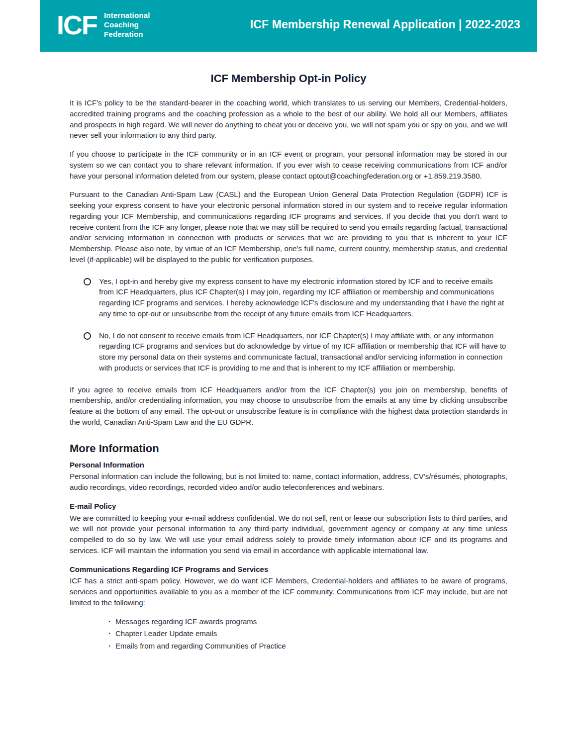ICF International
Coaching
Federation
ICF Membership Renewal Application | 2022-2023
ICF Membership Opt-in Policy
It is ICF's policy to be the standard-bearer in the coaching world, which translates to us serving our Members, Credential-holders, accredited training programs and the coaching profession as a whole to the best of our ability. We hold all our Members, affiliates and prospects in high regard. We will never do anything to cheat you or deceive you, we will not spam you or spy on you, and we will never sell your information to any third party.
If you choose to participate in the ICF community or in an ICF event or program, your personal information may be stored in our system so we can contact you to share relevant information. If you ever wish to cease receiving communications from ICF and/or have your personal information deleted from our system, please contact optout@coachingfederation.org or +1.859.219.3580.
Pursuant to the Canadian Anti-Spam Law (CASL) and the European Union General Data Protection Regulation (GDPR) ICF is seeking your express consent to have your electronic personal information stored in our system and to receive regular information regarding your ICF Membership, and communications regarding ICF programs and services. If you decide that you don't want to receive content from the ICF any longer, please note that we may still be required to send you emails regarding factual, transactional and/or servicing information in connection with products or services that we are providing to you that is inherent to your ICF Membership. Please also note, by virtue of an ICF Membership, one's full name, current country, membership status, and credential level (if-applicable) will be displayed to the public for verification purposes.
Yes, I opt-in and hereby give my express consent to have my electronic information stored by ICF and to receive emails from ICF Headquarters, plus ICF Chapter(s) I may join, regarding my ICF affiliation or membership and communications regarding ICF programs and services. I hereby acknowledge ICF's disclosure and my understanding that I have the right at any time to opt-out or unsubscribe from the receipt of any future emails from ICF Headquarters.
No, I do not consent to receive emails from ICF Headquarters, nor ICF Chapter(s) I may affiliate with, or any information regarding ICF programs and services but do acknowledge by virtue of my ICF affiliation or membership that ICF will have to store my personal data on their systems and communicate factual, transactional and/or servicing information in connection with products or services that ICF is providing to me and that is inherent to my ICF affiliation or membership.
If you agree to receive emails from ICF Headquarters and/or from the ICF Chapter(s) you join on membership, benefits of membership, and/or credentialing information, you may choose to unsubscribe from the emails at any time by clicking unsubscribe feature at the bottom of any email. The opt-out or unsubscribe feature is in compliance with the highest data protection standards in the world, Canadian Anti-Spam Law and the EU GDPR.
More Information
Personal Information
Personal information can include the following, but is not limited to: name, contact information, address, CV’s/résumés, photographs, audio recordings, video recordings, recorded video and/or audio teleconferences and webinars.
E-mail Policy
We are committed to keeping your e-mail address confidential. We do not sell, rent or lease our subscription lists to third parties, and we will not provide your personal information to any third-party individual, government agency or company at any time unless compelled to do so by law. We will use your email address solely to provide timely information about ICF and its programs and services. ICF will maintain the information you send via email in accordance with applicable international law.
Communications Regarding ICF Programs and Services
ICF has a strict anti-spam policy. However, we do want ICF Members, Credential-holders and affiliates to be aware of programs, services and opportunities available to you as a member of the ICF community. Communications from ICF may include, but are not limited to the following:
Messages regarding ICF awards programs
Chapter Leader Update emails
Emails from and regarding Communities of Practice